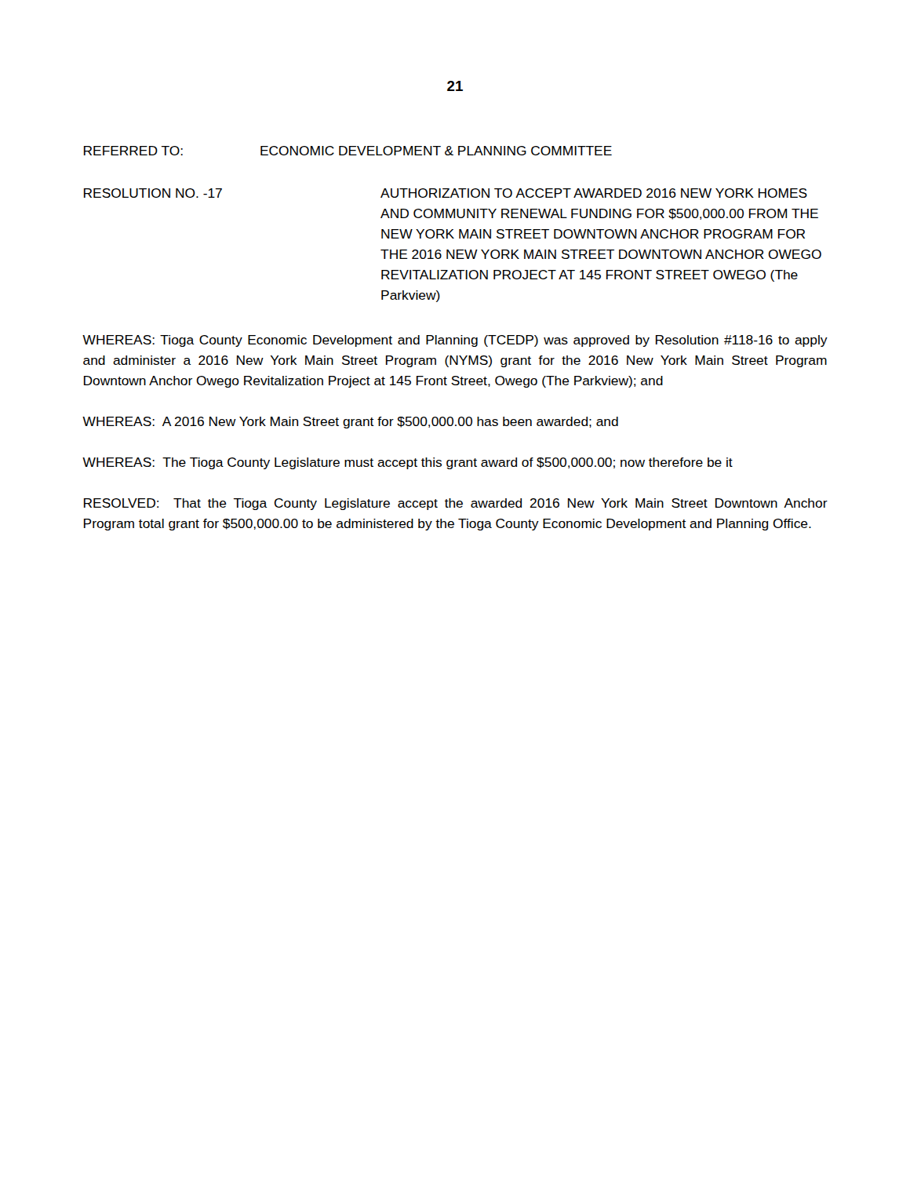21
REFERRED TO: ECONOMIC DEVELOPMENT & PLANNING COMMITTEE
| RESOLUTION NO. -17 | AUTHORIZATION TO ACCEPT AWARDED 2016 NEW YORK HOMES AND COMMUNITY RENEWAL FUNDING FOR $500,000.00 FROM THE NEW YORK MAIN STREET DOWNTOWN ANCHOR PROGRAM FOR THE 2016 NEW YORK MAIN STREET DOWNTOWN ANCHOR OWEGO REVITALIZATION PROJECT AT 145 FRONT STREET OWEGO (The Parkview) |
WHEREAS: Tioga County Economic Development and Planning (TCEDP) was approved by Resolution #118-16 to apply and administer a 2016 New York Main Street Program (NYMS) grant for the 2016 New York Main Street Program Downtown Anchor Owego Revitalization Project at 145 Front Street, Owego (The Parkview); and
WHEREAS: A 2016 New York Main Street grant for $500,000.00 has been awarded; and
WHEREAS: The Tioga County Legislature must accept this grant award of $500,000.00; now therefore be it
RESOLVED: That the Tioga County Legislature accept the awarded 2016 New York Main Street Downtown Anchor Program total grant for $500,000.00 to be administered by the Tioga County Economic Development and Planning Office.